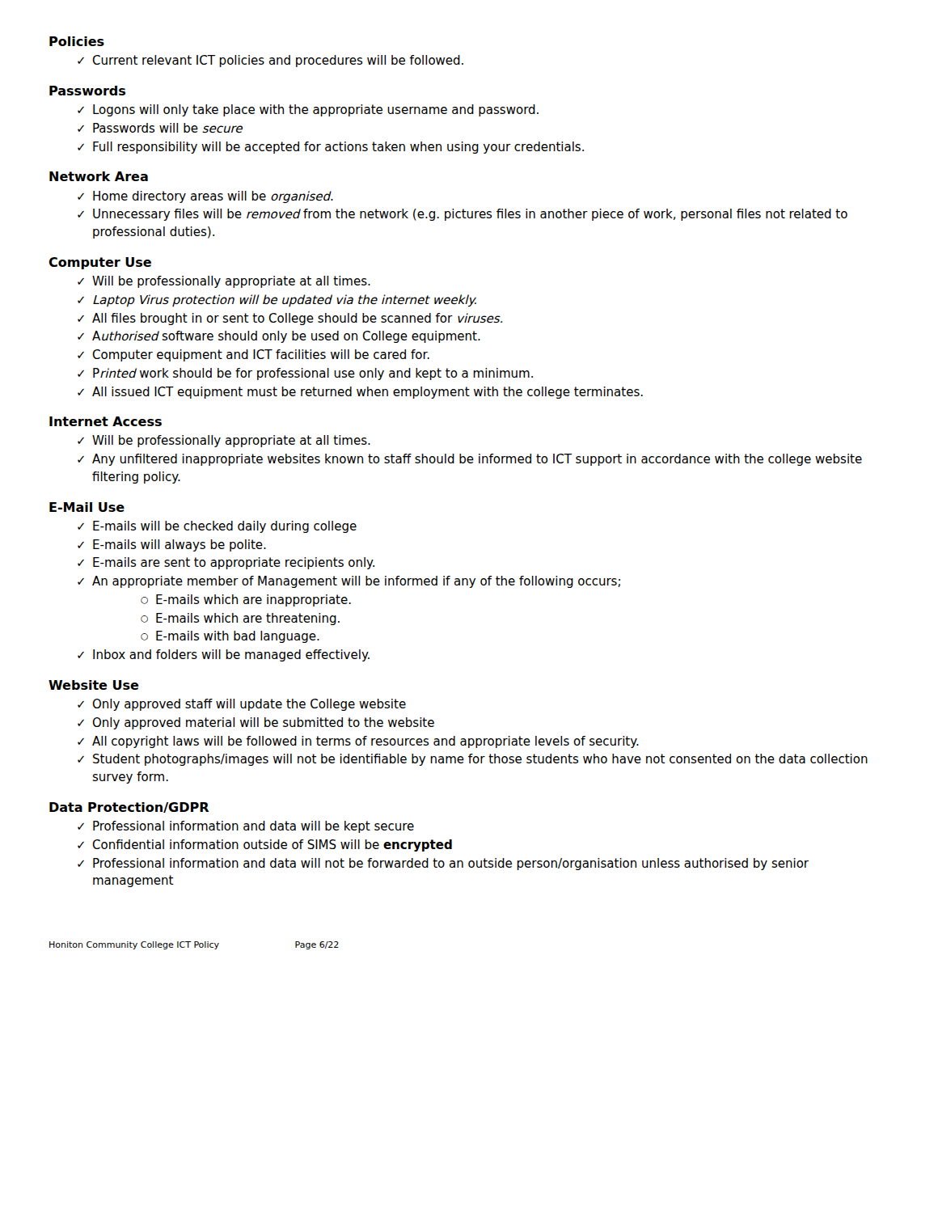Policies
Current relevant ICT policies and procedures will be followed.
Passwords
Logons will only take place with the appropriate username and password.
Passwords will be secure
Full responsibility will be accepted for actions taken when using your credentials.
Network Area
Home directory areas will be organised.
Unnecessary files will be removed from the network (e.g. pictures files in another piece of work, personal files not related to professional duties).
Computer Use
Will be professionally appropriate at all times.
Laptop Virus protection will be updated via the internet weekly.
All files brought in or sent to College should be scanned for viruses.
Authorised software should only be used on College equipment.
Computer equipment and ICT facilities will be cared for.
Printed work should be for professional use only and kept to a minimum.
All issued ICT equipment must be returned when employment with the college terminates.
Internet Access
Will be professionally appropriate at all times.
Any unfiltered inappropriate websites known to staff should be informed to ICT support in accordance with the college website filtering policy.
E-Mail Use
E-mails will be checked daily during college
E-mails will always be polite.
E-mails are sent to appropriate recipients only.
An appropriate member of Management will be informed if any of the following occurs;
E-mails which are inappropriate.
E-mails which are threatening.
E-mails with bad language.
Inbox and folders will be managed effectively.
Website Use
Only approved staff will update the College website
Only approved material will be submitted to the website
All copyright laws will be followed in terms of resources and appropriate levels of security.
Student photographs/images will not be identifiable by name for those students who have not consented on the data collection survey form.
Data Protection/GDPR
Professional information and data will be kept secure
Confidential information outside of SIMS will be encrypted
Professional information and data will not be forwarded to an outside person/organisation unless authorised by senior management
Honiton Community College ICT Policy Page 6/22